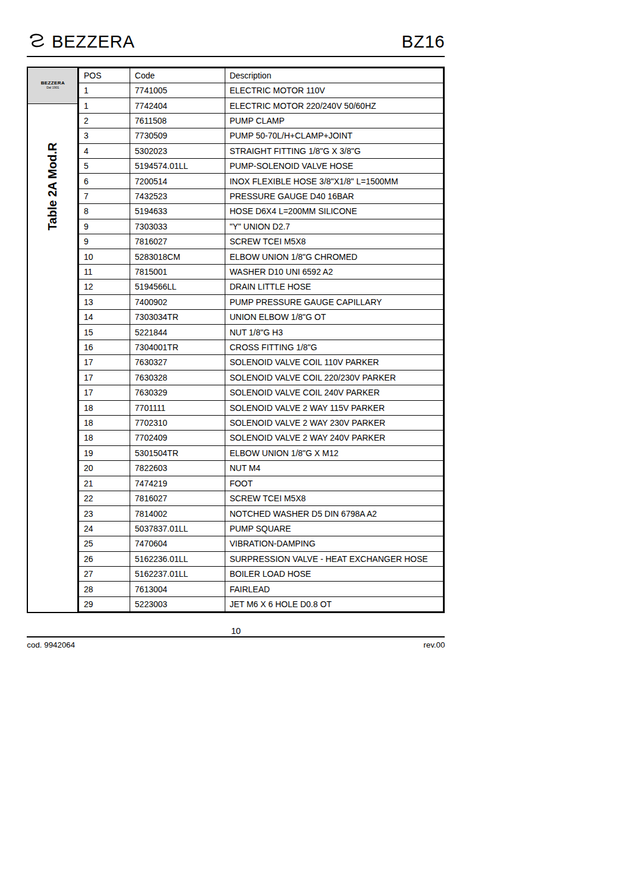BEZZERA
BZ16
BEZZERA
Dal 1901
Table 2A Mod.R
| POS | Code | Description |
| --- | --- | --- |
| 1 | 7741005 | ELECTRIC MOTOR 110V |
| 1 | 7742404 | ELECTRIC MOTOR 220/240V 50/60HZ |
| 2 | 7611508 | PUMP CLAMP |
| 3 | 7730509 | PUMP 50-70L/H+CLAMP+JOINT |
| 4 | 5302023 | STRAIGHT FITTING 1/8"G X 3/8"G |
| 5 | 5194574.01LL | PUMP-SOLENOID VALVE HOSE |
| 6 | 7200514 | INOX FLEXIBLE HOSE 3/8"X1/8" L=1500MM |
| 7 | 7432523 | PRESSURE GAUGE D40 16BAR |
| 8 | 5194633 | HOSE D6X4 L=200MM SILICONE |
| 9 | 7303033 | "Y" UNION D2.7 |
| 9 | 7816027 | SCREW TCEI M5X8 |
| 10 | 5283018CM | ELBOW UNION 1/8"G CHROMED |
| 11 | 7815001 | WASHER D10 UNI 6592 A2 |
| 12 | 5194566LL | DRAIN LITTLE HOSE |
| 13 | 7400902 | PUMP PRESSURE GAUGE CAPILLARY |
| 14 | 7303034TR | UNION ELBOW 1/8"G OT |
| 15 | 5221844 | NUT 1/8"G H3 |
| 16 | 7304001TR | CROSS FITTING 1/8"G |
| 17 | 7630327 | SOLENOID VALVE COIL 110V PARKER |
| 17 | 7630328 | SOLENOID VALVE COIL 220/230V PARKER |
| 17 | 7630329 | SOLENOID VALVE COIL 240V PARKER |
| 18 | 7701111 | SOLENOID VALVE 2 WAY 115V PARKER |
| 18 | 7702310 | SOLENOID VALVE 2 WAY 230V PARKER |
| 18 | 7702409 | SOLENOID VALVE 2 WAY 240V PARKER |
| 19 | 5301504TR | ELBOW UNION 1/8"G X M12 |
| 20 | 7822603 | NUT M4 |
| 21 | 7474219 | FOOT |
| 22 | 7816027 | SCREW TCEI M5X8 |
| 23 | 7814002 | NOTCHED WASHER D5 DIN 6798A A2 |
| 24 | 5037837.01LL | PUMP SQUARE |
| 25 | 7470604 | VIBRATION-DAMPING |
| 26 | 5162236.01LL | SURPRESSION VALVE - HEAT EXCHANGER HOSE |
| 27 | 5162237.01LL | BOILER LOAD HOSE |
| 28 | 7613004 | FAIRLEAD |
| 29 | 5223003 | JET M6 X 6 HOLE D0.8 OT |
cod. 9942064
10
rev.00